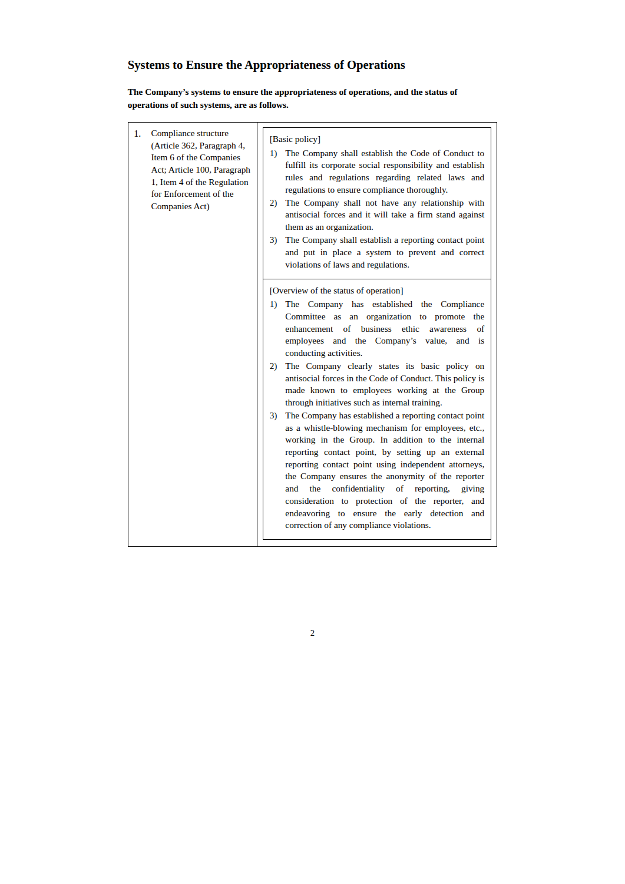Systems to Ensure the Appropriateness of Operations
The Company’s systems to ensure the appropriateness of operations, and the status of operations of such systems, are as follows.
| 1. Compliance structure (Article 362, Paragraph 4, Item 6 of the Companies Act; Article 100, Paragraph 1, Item 4 of the Regulation for Enforcement of the Companies Act) | [Basic policy] 1) The Company shall establish the Code of Conduct to fulfill its corporate social responsibility and establish rules and regulations regarding related laws and regulations to ensure compliance thoroughly. 2) The Company shall not have any relationship with antisocial forces and it will take a firm stand against them as an organization. 3) The Company shall establish a reporting contact point and put in place a system to prevent and correct violations of laws and regulations. [Overview of the status of operation] 1) The Company has established the Compliance Committee as an organization to promote the enhancement of business ethic awareness of employees and the Company’s value, and is conducting activities. 2) The Company clearly states its basic policy on antisocial forces in the Code of Conduct. This policy is made known to employees working at the Group through initiatives such as internal training. 3) The Company has established a reporting contact point as a whistle-blowing mechanism for employees, etc., working in the Group. In addition to the internal reporting contact point, by setting up an external reporting contact point using independent attorneys, the Company ensures the anonymity of the reporter and the confidentiality of reporting, giving consideration to protection of the reporter, and endeavoring to ensure the early detection and correction of any compliance violations. |
2